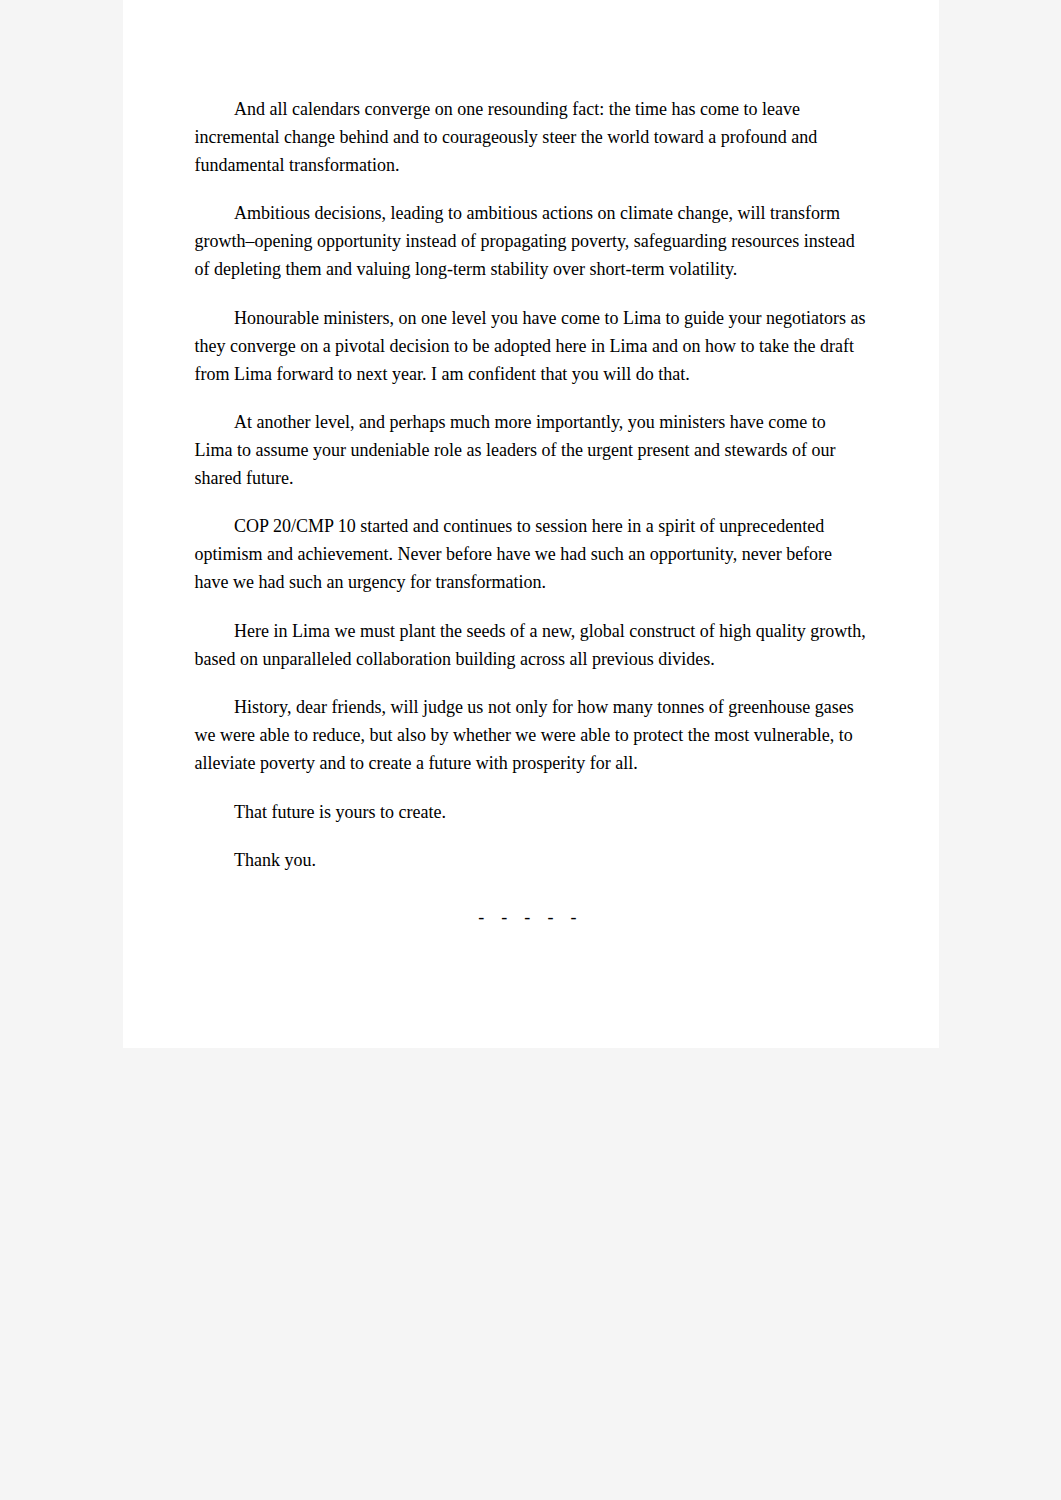And all calendars converge on one resounding fact: the time has come to leave incremental change behind and to courageously steer the world toward a profound and fundamental transformation.
Ambitious decisions, leading to ambitious actions on climate change, will transform growth–opening opportunity instead of propagating poverty, safeguarding resources instead of depleting them and valuing long-term stability over short-term volatility.
Honourable ministers, on one level you have come to Lima to guide your negotiators as they converge on a pivotal decision to be adopted here in Lima and on how to take the draft from Lima forward to next year. I am confident that you will do that.
At another level, and perhaps much more importantly, you ministers have come to Lima to assume your undeniable role as leaders of the urgent present and stewards of our shared future.
COP 20/CMP 10 started and continues to session here in a spirit of unprecedented optimism and achievement. Never before have we had such an opportunity, never before have we had such an urgency for transformation.
Here in Lima we must plant the seeds of a new, global construct of high quality growth, based on unparalleled collaboration building across all previous divides.
History, dear friends, will judge us not only for how many tonnes of greenhouse gases we were able to reduce, but also by whether we were able to protect the most vulnerable, to alleviate poverty and to create a future with prosperity for all.
That future is yours to create.
Thank you.
- - - - -